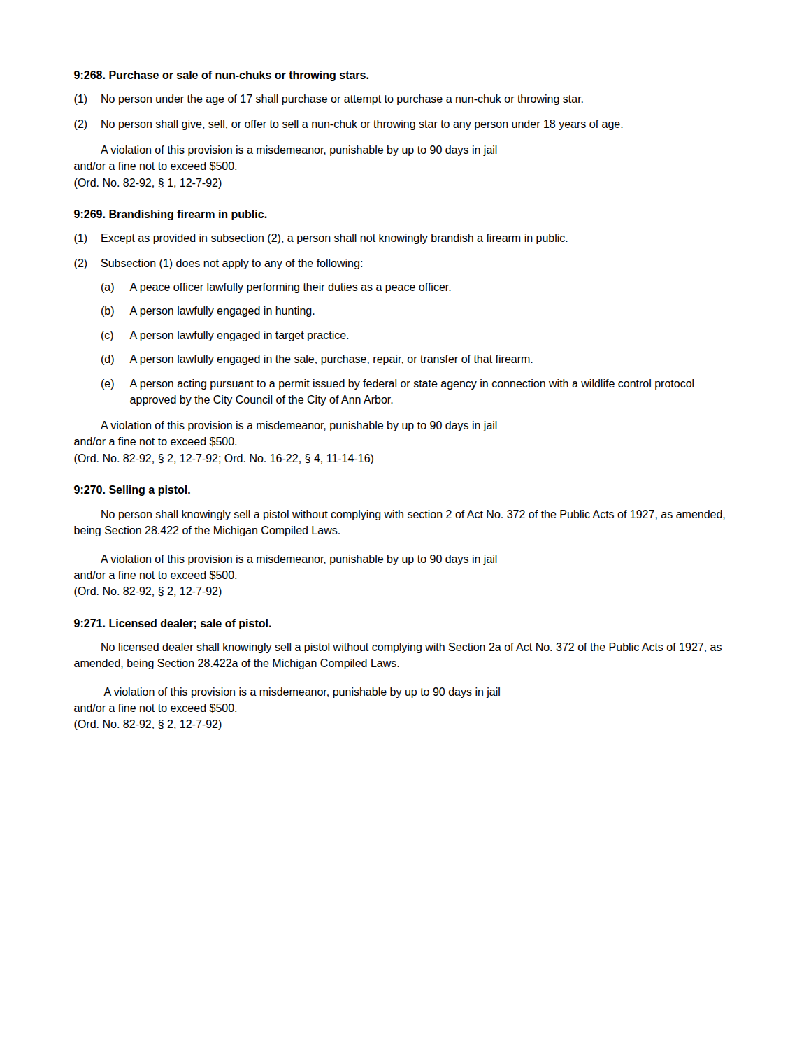9:268. Purchase or sale of nun-chuks or throwing stars.
(1) No person under the age of 17 shall purchase or attempt to purchase a nun-chuk or throwing star.
(2) No person shall give, sell, or offer to sell a nun-chuk or throwing star to any person under 18 years of age.
A violation of this provision is a misdemeanor, punishable by up to 90 days in jailand/or a fine not to exceed $500.
(Ord. No. 82-92, § 1, 12-7-92)
9:269. Brandishing firearm in public.
(1) Except as provided in subsection (2), a person shall not knowingly brandish a firearm in public.
(2) Subsection (1) does not apply to any of the following:
(a) A peace officer lawfully performing their duties as a peace officer.
(b) A person lawfully engaged in hunting.
(c) A person lawfully engaged in target practice.
(d) A person lawfully engaged in the sale, purchase, repair, or transfer of that firearm.
(e) A person acting pursuant to a permit issued by federal or state agency in connection with a wildlife control protocol approved by the City Council of the City of Ann Arbor.
A violation of this provision is a misdemeanor, punishable by up to 90 days in jailand/or a fine not to exceed $500.
(Ord. No. 82-92, § 2, 12-7-92; Ord. No. 16-22, § 4, 11-14-16)
9:270. Selling a pistol.
No person shall knowingly sell a pistol without complying with section 2 of Act No. 372 of the Public Acts of 1927, as amended, being Section 28.422 of the Michigan Compiled Laws.
A violation of this provision is a misdemeanor, punishable by up to 90 days in jailand/or a fine not to exceed $500.
(Ord. No. 82-92, § 2, 12-7-92)
9:271. Licensed dealer; sale of pistol.
No licensed dealer shall knowingly sell a pistol without complying with Section 2a of Act No. 372 of the Public Acts of 1927, as amended, being Section 28.422a of the Michigan Compiled Laws.
A violation of this provision is a misdemeanor, punishable by up to 90 days in jailand/or a fine not to exceed $500.
(Ord. No. 82-92, § 2, 12-7-92)